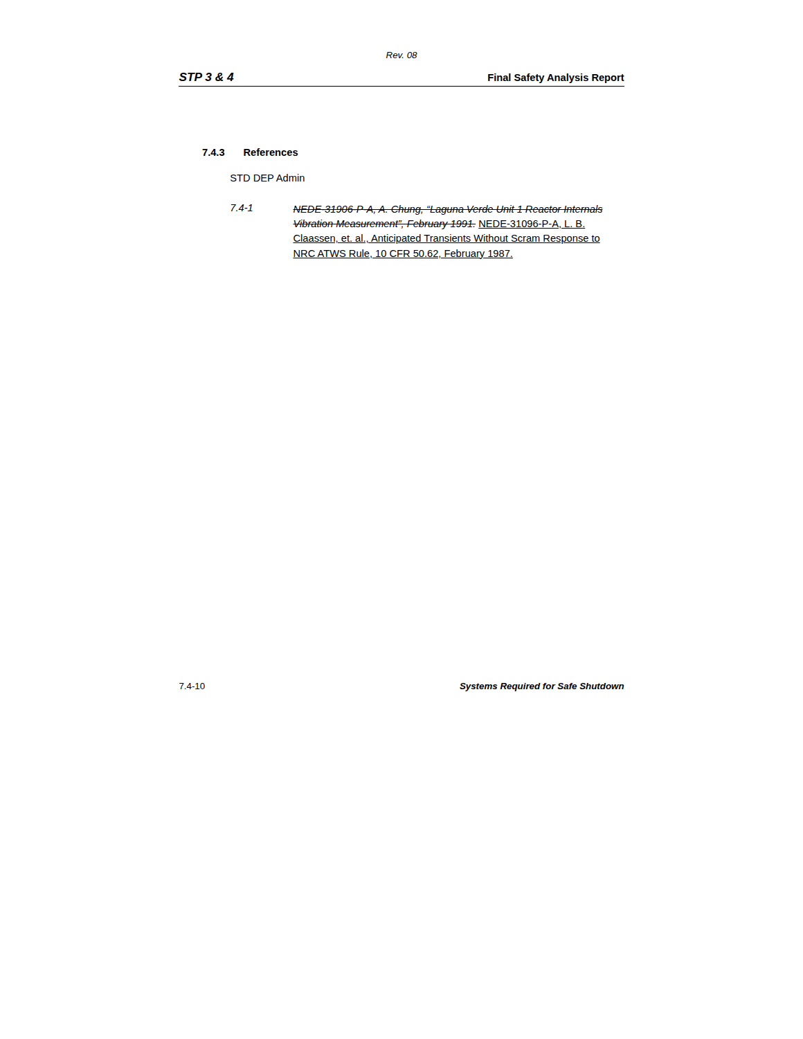Rev. 08
STP 3 & 4
Final Safety Analysis Report
7.4.3 References
STD DEP Admin
7.4-1
NEDE-31906-P-A, A. Chung, “Laguna Verde Unit 1 Reactor Internals Vibration Measurement”, February 1991. NEDE-31096-P-A, L. B. Claassen, et. al., Anticipated Transients Without Scram Response to NRC ATWS Rule, 10 CFR 50.62, February 1987.
7.4-10
Systems Required for Safe Shutdown